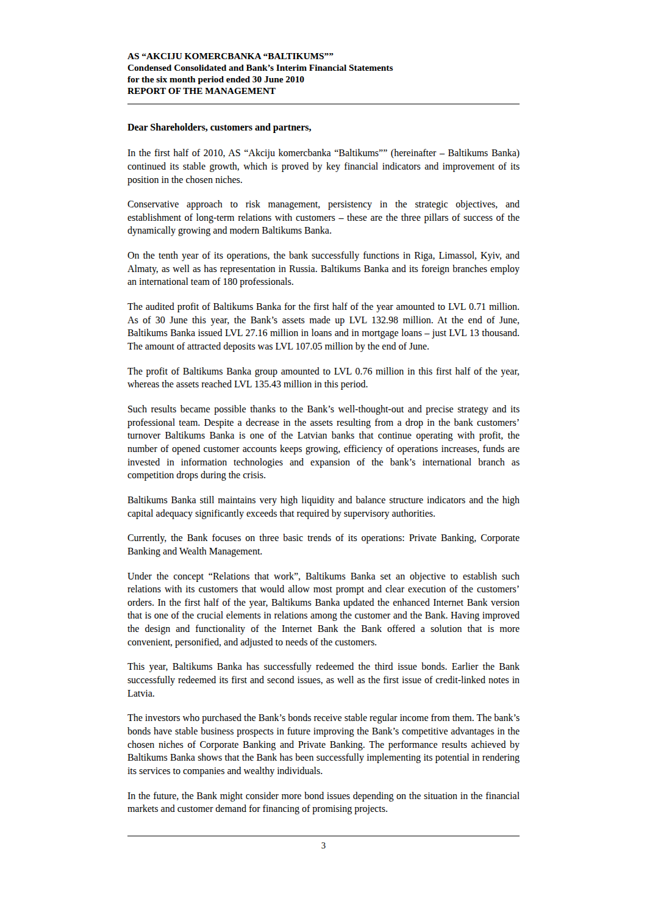AS “AKCIJU KOMERCBANKA “BALTIKUMS””
Condensed Consolidated and Bank’s Interim Financial Statements
for the six month period ended 30 June 2010
REPORT OF THE MANAGEMENT
Dear Shareholders, customers and partners,
In the first half of 2010, AS “Akciju komercbanka “Baltikums”” (hereinafter – Baltikums Banka) continued its stable growth, which is proved by key financial indicators and improvement of its position in the chosen niches.
Conservative approach to risk management, persistency in the strategic objectives, and establishment of long-term relations with customers – these are the three pillars of success of the dynamically growing and modern Baltikums Banka.
On the tenth year of its operations, the bank successfully functions in Riga, Limassol, Kyiv, and Almaty, as well as has representation in Russia. Baltikums Banka and its foreign branches employ an international team of 180 professionals.
The audited profit of Baltikums Banka for the first half of the year amounted to LVL 0.71 million. As of 30 June this year, the Bank’s assets made up LVL 132.98 million. At the end of June, Baltikums Banka issued LVL 27.16 million in loans and in mortgage loans – just LVL 13 thousand. The amount of attracted deposits was LVL 107.05 million by the end of June.
The profit of Baltikums Banka group amounted to LVL 0.76 million in this first half of the year, whereas the assets reached LVL 135.43 million in this period.
Such results became possible thanks to the Bank’s well-thought-out and precise strategy and its professional team. Despite a decrease in the assets resulting from a drop in the bank customers’ turnover Baltikums Banka is one of the Latvian banks that continue operating with profit, the number of opened customer accounts keeps growing, efficiency of operations increases, funds are invested in information technologies and expansion of the bank’s international branch as competition drops during the crisis.
Baltikums Banka still maintains very high liquidity and balance structure indicators and the high capital adequacy significantly exceeds that required by supervisory authorities.
Currently, the Bank focuses on three basic trends of its operations: Private Banking, Corporate Banking and Wealth Management.
Under the concept “Relations that work”, Baltikums Banka set an objective to establish such relations with its customers that would allow most prompt and clear execution of the customers’ orders. In the first half of the year, Baltikums Banka updated the enhanced Internet Bank version that is one of the crucial elements in relations among the customer and the Bank. Having improved the design and functionality of the Internet Bank the Bank offered a solution that is more convenient, personified, and adjusted to needs of the customers.
This year, Baltikums Banka has successfully redeemed the third issue bonds. Earlier the Bank successfully redeemed its first and second issues, as well as the first issue of credit-linked notes in Latvia.
The investors who purchased the Bank’s bonds receive stable regular income from them. The bank’s bonds have stable business prospects in future improving the Bank’s competitive advantages in the chosen niches of Corporate Banking and Private Banking. The performance results achieved by Baltikums Banka shows that the Bank has been successfully implementing its potential in rendering its services to companies and wealthy individuals.
In the future, the Bank might consider more bond issues depending on the situation in the financial markets and customer demand for financing of promising projects.
3